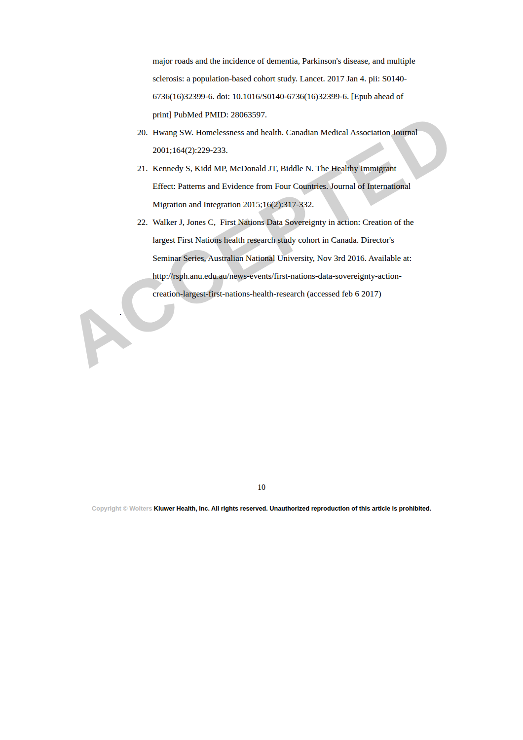ACCEPTED
major roads and the incidence of dementia, Parkinson's disease, and multiple sclerosis: a population-based cohort study. Lancet. 2017 Jan 4. pii: S0140-6736(16)32399-6. doi: 10.1016/S0140-6736(16)32399-6. [Epub ahead of print] PubMed PMID: 28063597.
20. Hwang SW. Homelessness and health. Canadian Medical Association Journal 2001;164(2):229-233.
21. Kennedy S, Kidd MP, McDonald JT, Biddle N. The Healthy Immigrant Effect: Patterns and Evidence from Four Countries. Journal of International Migration and Integration 2015;16(2):317-332.
22. Walker J, Jones C, First Nations Data Sovereignty in action: Creation of the largest First Nations health research study cohort in Canada. Director's Seminar Series, Australian National University, Nov 3rd 2016. Available at: http://rsph.anu.edu.au/news-events/first-nations-data-sovereignty-action-creation-largest-first-nations-health-research (accessed feb 6 2017)
.
10
Copyright © Wolters Kluwer Health, Inc. All rights reserved. Unauthorized reproduction of this article is prohibited.